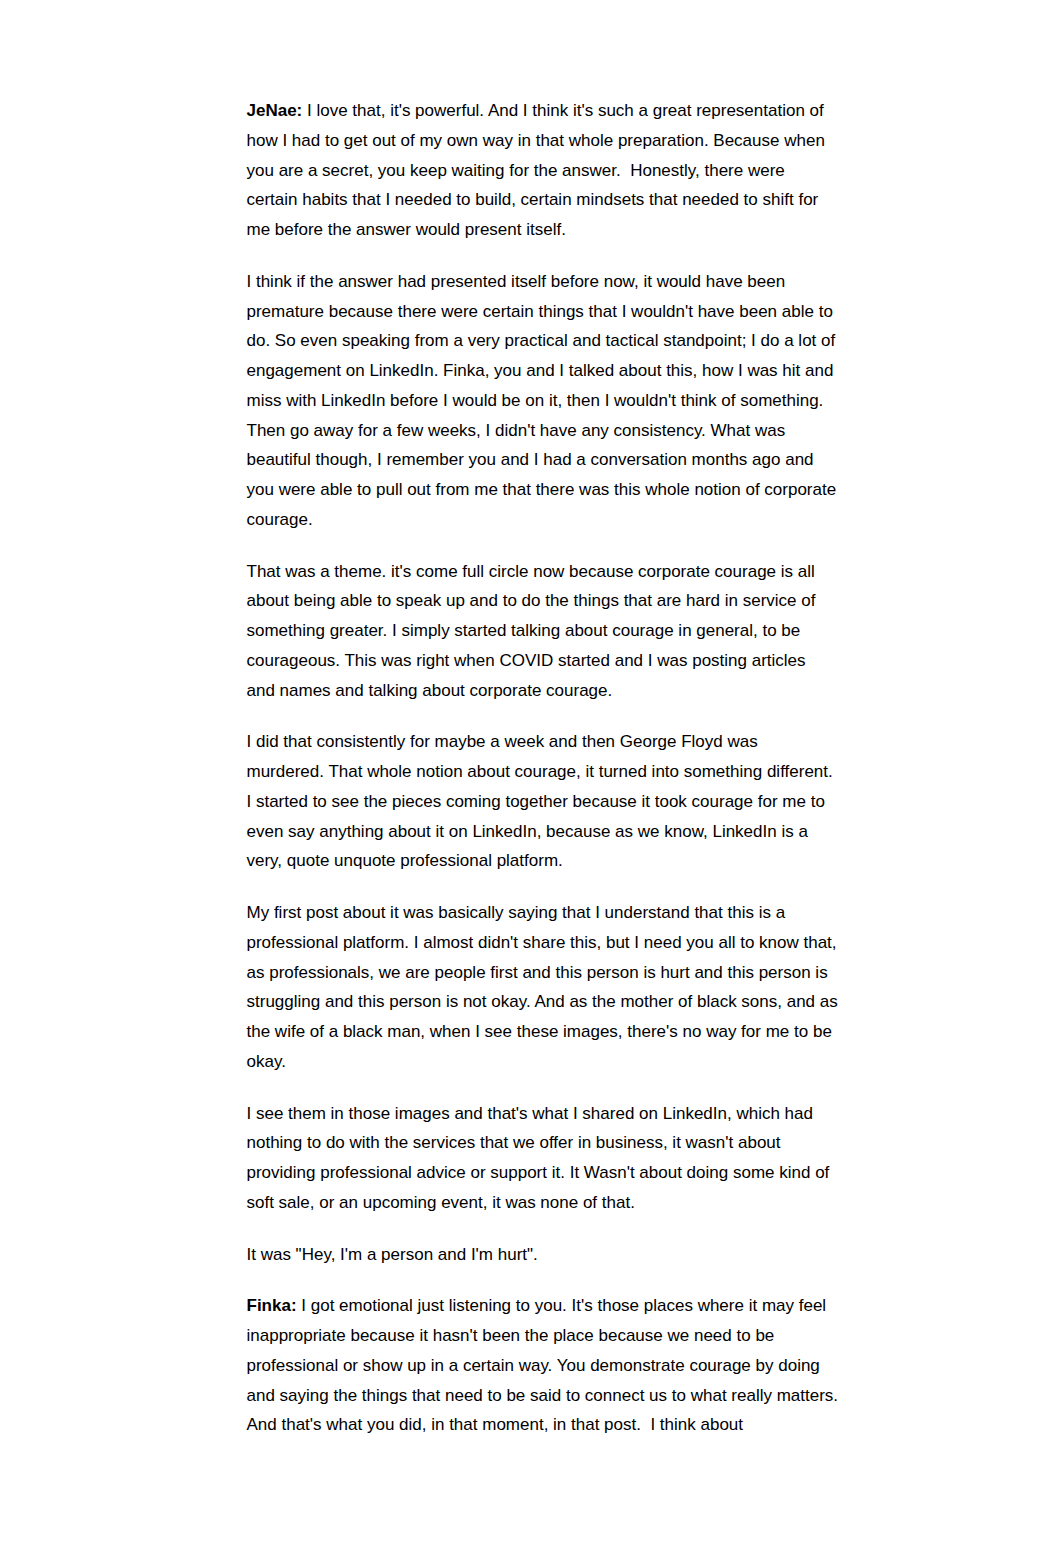JeNae: I love that, it's powerful. And I think it's such a great representation of how I had to get out of my own way in that whole preparation. Because when you are a secret, you keep waiting for the answer. Honestly, there were certain habits that I needed to build, certain mindsets that needed to shift for me before the answer would present itself.
I think if the answer had presented itself before now, it would have been premature because there were certain things that I wouldn't have been able to do. So even speaking from a very practical and tactical standpoint; I do a lot of engagement on LinkedIn. Finka, you and I talked about this, how I was hit and miss with LinkedIn before I would be on it, then I wouldn't think of something. Then go away for a few weeks, I didn't have any consistency. What was beautiful though, I remember you and I had a conversation months ago and you were able to pull out from me that there was this whole notion of corporate courage.
That was a theme. it's come full circle now because corporate courage is all about being able to speak up and to do the things that are hard in service of something greater. I simply started talking about courage in general, to be courageous. This was right when COVID started and I was posting articles and names and talking about corporate courage.
I did that consistently for maybe a week and then George Floyd was murdered. That whole notion about courage, it turned into something different. I started to see the pieces coming together because it took courage for me to even say anything about it on LinkedIn, because as we know, LinkedIn is a very, quote unquote professional platform.
My first post about it was basically saying that I understand that this is a professional platform. I almost didn't share this, but I need you all to know that, as professionals, we are people first and this person is hurt and this person is struggling and this person is not okay. And as the mother of black sons, and as the wife of a black man, when I see these images, there's no way for me to be okay.
I see them in those images and that's what I shared on LinkedIn, which had nothing to do with the services that we offer in business, it wasn't about providing professional advice or support it. It Wasn't about doing some kind of soft sale, or an upcoming event, it was none of that.
It was "Hey, I'm a person and I'm hurt".
Finka: I got emotional just listening to you. It's those places where it may feel inappropriate because it hasn't been the place because we need to be professional or show up in a certain way. You demonstrate courage by doing and saying the things that need to be said to connect us to what really matters. And that's what you did, in that moment, in that post. I think about